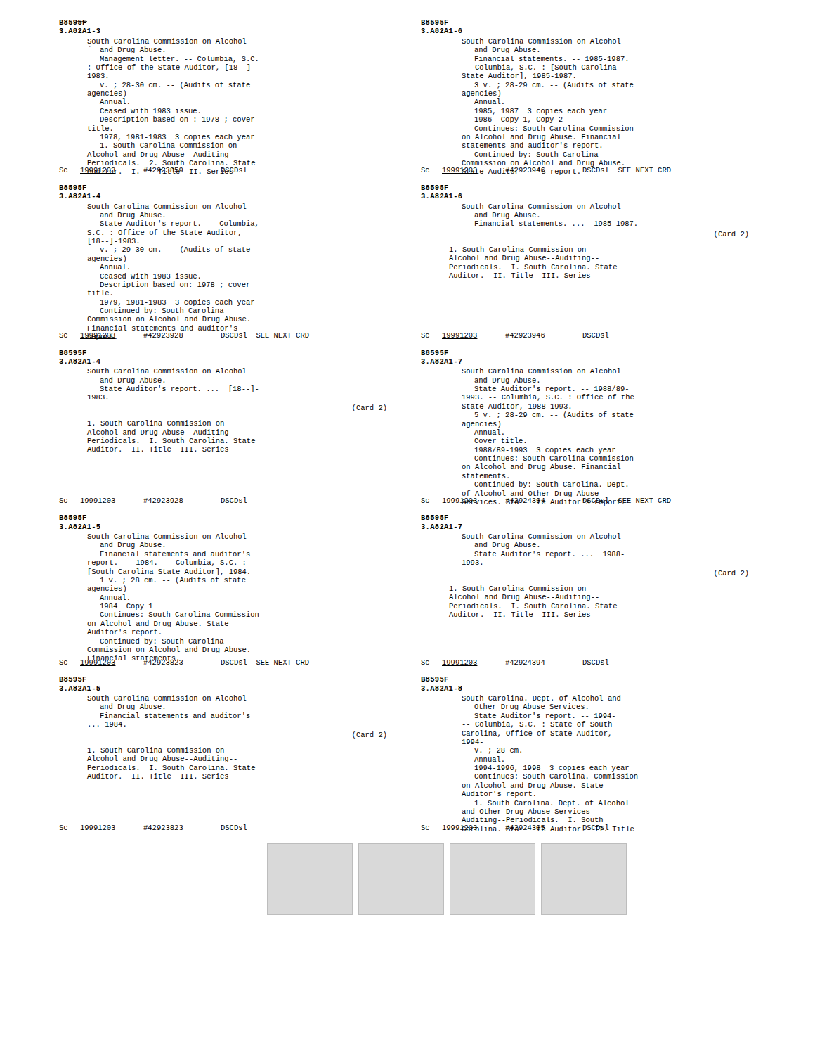.
B8595F3.A82A1-3
South Carolina Commission on Alcohol
and Drug Abuse.
Management letter. -- Columbia, S.C.
: Office of the State Auditor, [18--]-
1983.
v. ; 28-30 cm. -- (Audits of state
agencies)
Annual.
Ceased with 1983 issue.
Description based on : 1978 ; cover
title.
1978, 1981-1983 3 copies each year
1. South Carolina Commission on
Alcohol and Drug Abuse--Auditing--
Periodicals. 2. South Carolina. State
Auditor. I. Title II. Series
Sc 19991203#42923859 DSCDsl
B8595F3.A82A1-6
South Carolina Commission on Alcohol
and Drug Abuse.
Financial statements. -- 1985-1987.
-- Columbia, S.C. : [South Carolina
State Auditor], 1985-1987.
3 v. ; 28-29 cm. -- (Audits of state
agencies)
Annual.
1985, 1987 3 copies each year
1986 Copy 1, Copy 2
Continues: South Carolina Commission
on Alcohol and Drug Abuse. Financial
statements and auditor's report.
Continued by: South Carolina
Commission on Alcohol and Drug Abuse.
State Auditor 's report.
Sc 19991203#42923946 DSCDsl SEE NEXT CRD
B8595F3.A82A1-4
South Carolina Commission on Alcohol
and Drug Abuse.
State Auditor's report. -- Columbia,
S.C. : Office of the State Auditor,
[18--]-1983.
v. ; 29-30 cm. -- (Audits of state
agencies)
Annual.
Ceased with 1983 issue.
Description based on: 1978 ; cover
title.
1979, 1981-1983 3 copies each year
Continued by: South Carolina
Commission on Alcohol and Drug Abuse.
Financial statements and auditor's
report.
Sc 19991203#42923928 DSCDsl SEE NEXT CRD
B8595F3.A82A1-6
South Carolina Commission on Alcohol
and Drug Abuse.
Financial statements. ... 1985-1987.
(Card 2)
1. South Carolina Commission on
Alcohol and Drug Abuse--Auditing--
Periodicals. I. South Carolina. State
Auditor. II. Title III. Series
Sc 19991203#42923946 DSCDsl
B8595F3.A82A1-4
South Carolina Commission on Alcohol
and Drug Abuse.
State Auditor's report. ... [18--]-
1983.
(Card 2)
1. South Carolina Commission on
Alcohol and Drug Abuse--Auditing--
Periodicals. I. South Carolina. State
Auditor. II. Title III. Series
Sc 19991203#42923928 DSCDsl
B8595F3.A82A1-7
South Carolina Commission on Alcohol
and Drug Abuse.
State Auditor's report. -- 1988/89-
1993. -- Columbia, S.C. : Office of the
State Auditor, 1988-1993.
5 v. ; 28-29 cm. -- (Audits of state
agencies)
Annual.
Cover title.
1988/89-1993 3 copies each year
Continues: South Carolina Commission
on Alcohol and Drug Abuse. Financial
statements.
Continued by: South Carolina. Dept.
of Alcohol and Other Drug Abuse
Services. Sta te Auditor's report.
Sc 19991203#42924394 DSCDsl SEE NEXT CRD
B8595F3.A82A1-5
South Carolina Commission on Alcohol
and Drug Abuse.
Financial statements and auditor's
report. -- 1984. -- Columbia, S.C. :
[South Carolina State Auditor], 1984.
1 v. ; 28 cm. -- (Audits of state
agencies)
Annual.
1984 Copy 1
Continues: South Carolina Commission
on Alcohol and Drug Abuse. State
Auditor's report.
Continued by: South Carolina
Commission on Alcohol and Drug Abuse.
Financial statements.
Sc 19991203#42923823 DSCDsl SEE NEXT CRD
B8595F3.A82A1-7
South Carolina Commission on Alcohol
and Drug Abuse.
State Auditor's report. ... 1988-
1993.
(Card 2)
1. South Carolina Commission on
Alcohol and Drug Abuse--Auditing--
Periodicals. I. South Carolina. State
Auditor. II. Title III. Series
Sc 19991203#42924394 DSCDsl
B8595F3.A82A1-5
South Carolina Commission on Alcohol
and Drug Abuse.
Financial statements and auditor's
... 1984.
(Card 2)
1. South Carolina Commission on
Alcohol and Drug Abuse--Auditing--
Periodicals. I. South Carolina. State
Auditor. II. Title III. Series
Sc 19991203#42923823 DSCDsl
B8595F3.A82A1-8
South Carolina. Dept. of Alcohol and
Other Drug Abuse Services.
State Auditor's report. -- 1994-
-- Columbia, S.C. : State of South
Carolina, Office of State Auditor,
1994-
v. ; 28 cm.
Annual.
1994-1996, 1998 3 copies each year
Continues: South Carolina. Commission
on Alcohol and Drug Abuse. State
Auditor's report.
1. South Carolina. Dept. of Alcohol
and Other Drug Abuse Services--
Auditing--Periodicals. I. South
Carolina. Sta te Auditor. II. Title
Sc 19991203#42924305 DSCDsl